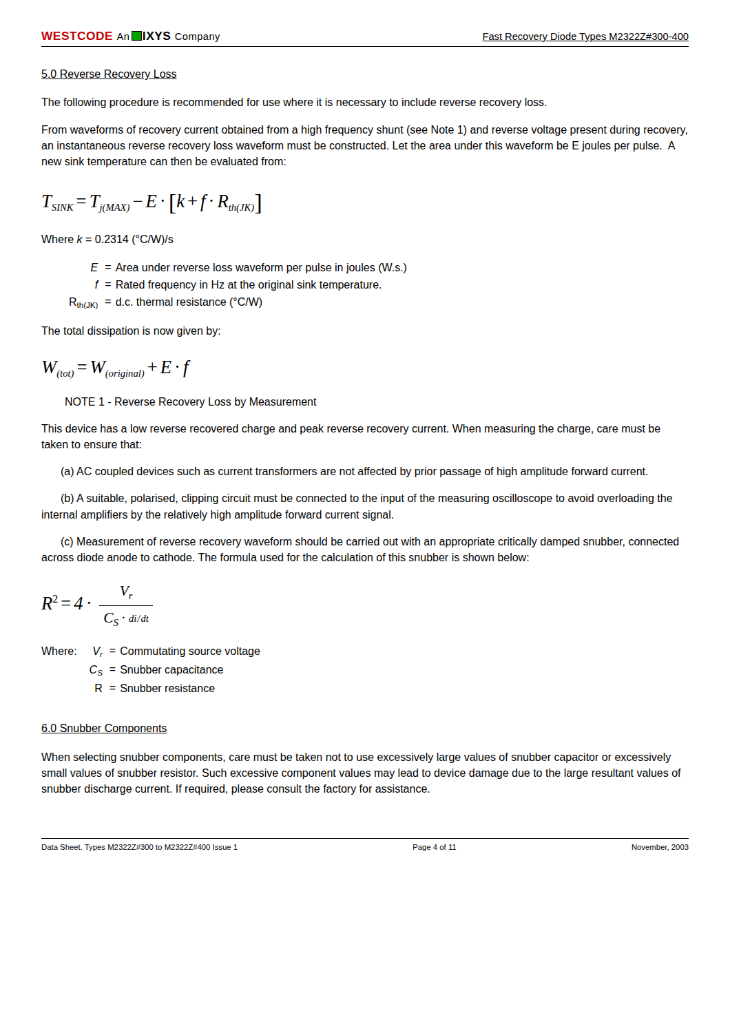WESTCODE An IXYS Company
Fast Recovery Diode Types M2322Z#300-400
5.0 Reverse Recovery Loss
The following procedure is recommended for use where it is necessary to include reverse recovery loss.
From waveforms of recovery current obtained from a high frequency shunt (see Note 1) and reverse voltage present during recovery, an instantaneous reverse recovery loss waveform must be constructed. Let the area under this waveform be E joules per pulse. A new sink temperature can then be evaluated from:
TSINK=Tj(MAX)−E·[k+f·Rth(JK)]
Where k = 0.2314 (°C/W)/s
| E | = | Area under reverse loss waveform per pulse in joules (W.s.) |
| f | = | Rated frequency in Hz at the original sink temperature. |
| R th(JK) | = | d.c. thermal resistance (°C/W) |
The total dissipation is now given by:
W(tot)=W(original)+E·f
NOTE 1 - Reverse Recovery Loss by Measurement
This device has a low reverse recovered charge and peak reverse recovery current. When measuring the charge, care must be taken to ensure that:
(a) AC coupled devices such as current transformers are not affected by prior passage of high amplitude forward current.
(b) A suitable, polarised, clipping circuit must be connected to the input of the measuring oscilloscope to avoid overloading the internal amplifiers by the relatively high amplitude forward current signal.
(c) Measurement of reverse recovery waveform should be carried out with an appropriate critically damped snubber, connected across diode anode to cathode. The formula used for the calculation of this snubber is shown below:
R2=4· Vr CS·di/dt
| Where: | V r | = | Commutating source voltage |
| | C S | = | Snubber capacitance |
| | R | = | Snubber resistance |
6.0 Snubber Components
When selecting snubber components, care must be taken not to use excessively large values of snubber capacitor or excessively small values of snubber resistor. Such excessive component values may lead to device damage due to the large resultant values of snubber discharge current. If required, please consult the factory for assistance.
Data Sheet. Types M2322Z#300 to M2322Z#400 Issue 1
Page 4 of 11
November, 2003